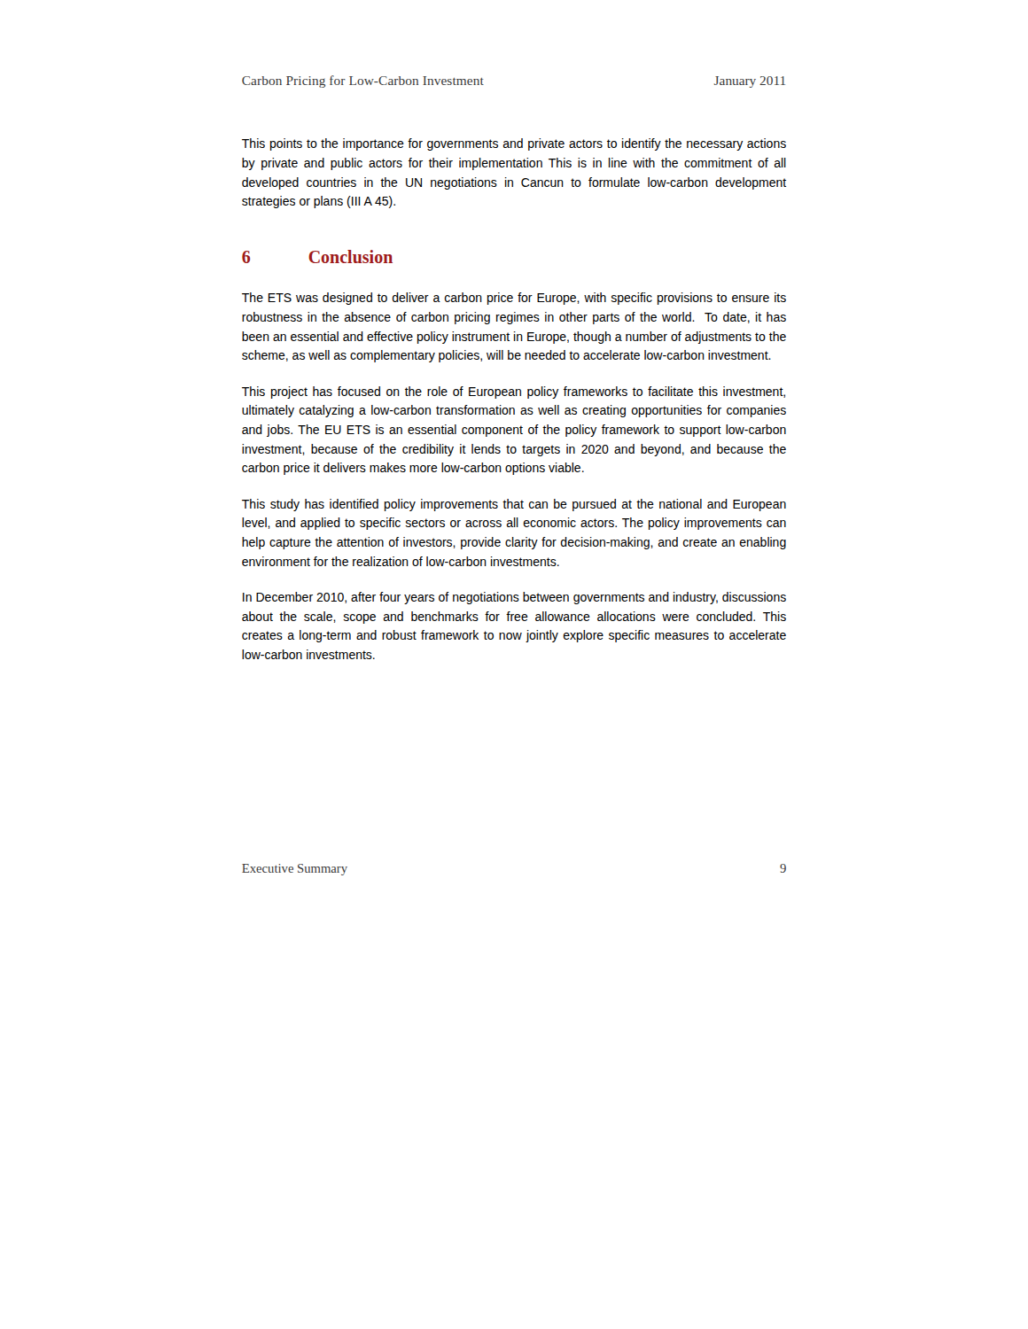Carbon Pricing for Low-Carbon Investment January 2011
This points to the importance for governments and private actors to identify the necessary actions by private and public actors for their implementation This is in line with the commitment of all developed countries in the UN negotiations in Cancun to formulate low-carbon development strategies or plans (III A 45).
6 Conclusion
The ETS was designed to deliver a carbon price for Europe, with specific provisions to ensure its robustness in the absence of carbon pricing regimes in other parts of the world. To date, it has been an essential and effective policy instrument in Europe, though a number of adjustments to the scheme, as well as complementary policies, will be needed to accelerate low-carbon investment.
This project has focused on the role of European policy frameworks to facilitate this investment, ultimately catalyzing a low-carbon transformation as well as creating opportunities for companies and jobs. The EU ETS is an essential component of the policy framework to support low-carbon investment, because of the credibility it lends to targets in 2020 and beyond, and because the carbon price it delivers makes more low-carbon options viable.
This study has identified policy improvements that can be pursued at the national and European level, and applied to specific sectors or across all economic actors. The policy improvements can help capture the attention of investors, provide clarity for decision-making, and create an enabling environment for the realization of low-carbon investments.
In December 2010, after four years of negotiations between governments and industry, discussions about the scale, scope and benchmarks for free allowance allocations were concluded. This creates a long-term and robust framework to now jointly explore specific measures to accelerate low-carbon investments.
Executive Summary 9